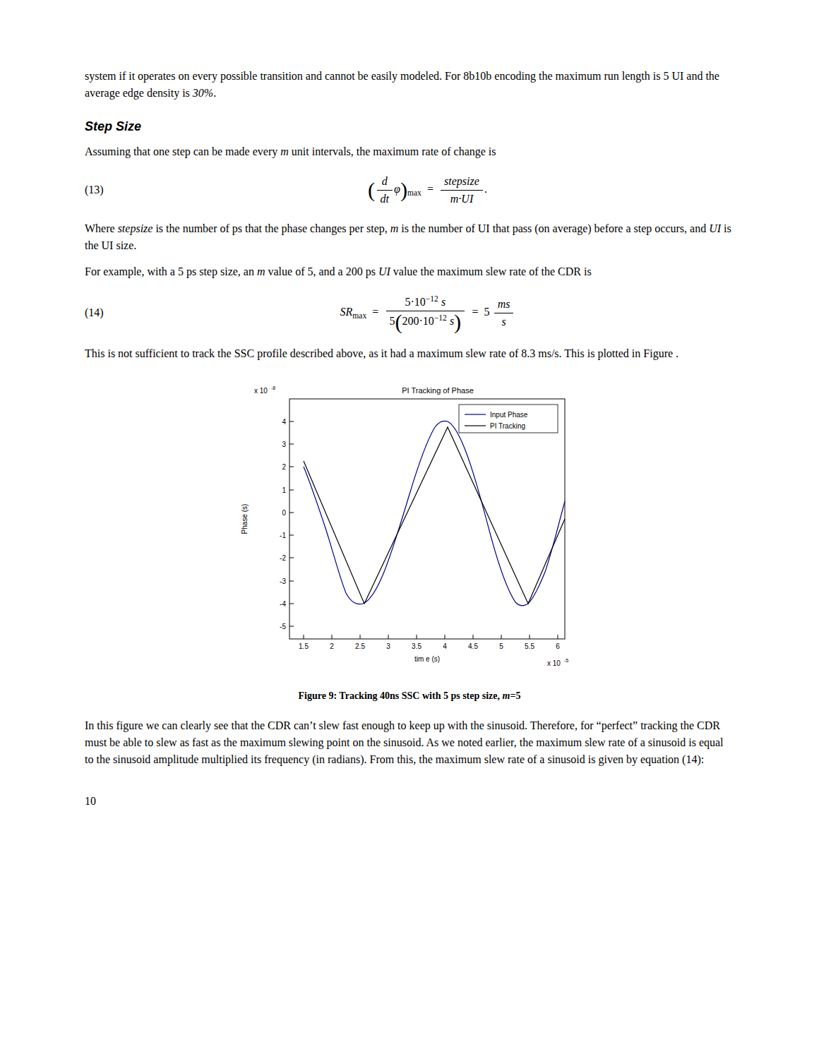system if it operates on every possible transition and cannot be easily modeled. For 8b10b encoding the maximum run length is 5 UI and the average edge density is 30%.
Step Size
Assuming that one step can be made every m unit intervals, the maximum rate of change is
(13)
(ddt φ) max = stepsize m·UI.
Where stepsize is the number of ps that the phase changes per step, m is the number of UI that pass (on average) before a step occurs, and UI is the UI size.
For example, with a 5 ps step size, an m value of 5, and a 200 ps UI value the maximum slew rate of the CDR is
(14)
SR max = 5·10−12 s 5(200·10−12 s) = 5 ms s
This is not sufficient to track the SSC profile described above, as it had a maximum slew rate of 8.3 ms/s. This is plotted in Figure .
PI Tracking of Phase x 10 -8 4 3 2 1 0 -1 -2 -3 -4 -5 Phase (s) 1.5 2 2.5 3 3.5 4 4.5 5 5.5 6 tim e (s) x 10 -5 Input Phase PI Tracking
Figure 9: Tracking 40ns SSC with 5 ps step size, m=5
In this figure we can clearly see that the CDR can’t slew fast enough to keep up with the sinusoid. Therefore, for “perfect” tracking the CDR must be able to slew as fast as the maximum slewing point on the sinusoid. As we noted earlier, the maximum slew rate of a sinusoid is equal to the sinusoid amplitude multiplied its frequency (in radians). From this, the maximum slew rate of a sinusoid is given by equation (14):
10